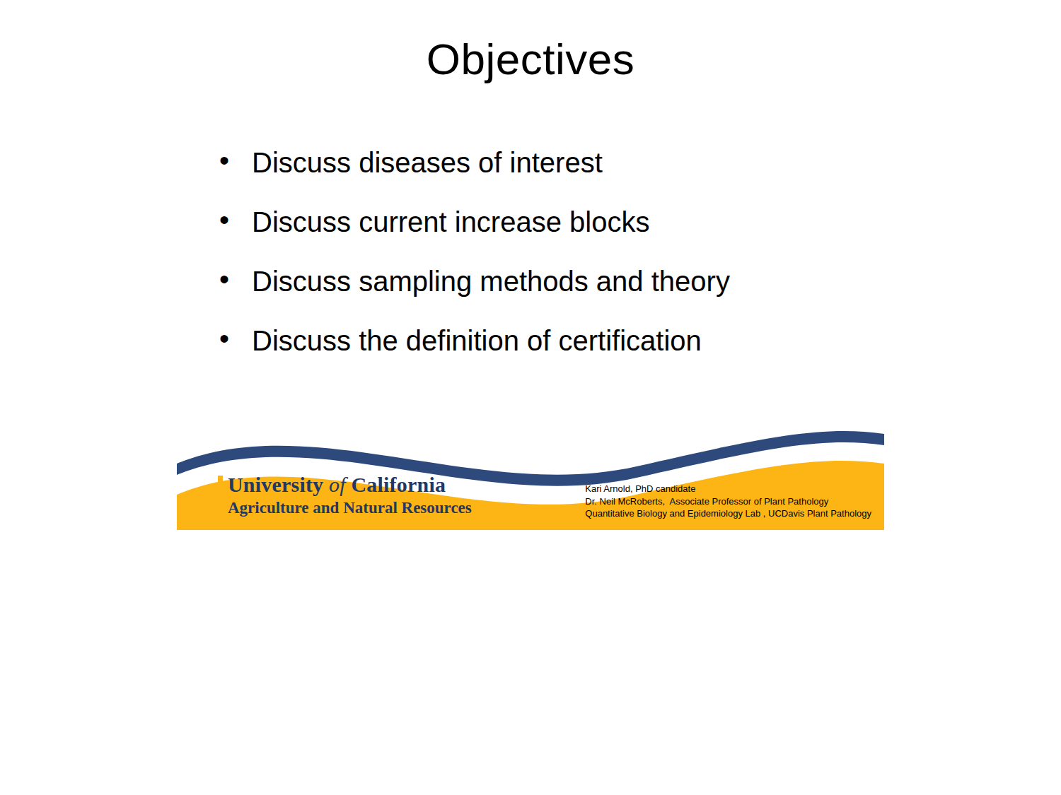Objectives
Discuss diseases of interest
Discuss current increase blocks
Discuss sampling methods and theory
Discuss the definition of certification
University of California
Agriculture and Natural Resources
Kari Arnold, PhD candidate
Dr. Neil McRoberts, Associate Professor of Plant Pathology
Quantitative Biology and Epidemiology Lab , UCDavis Plant Pathology